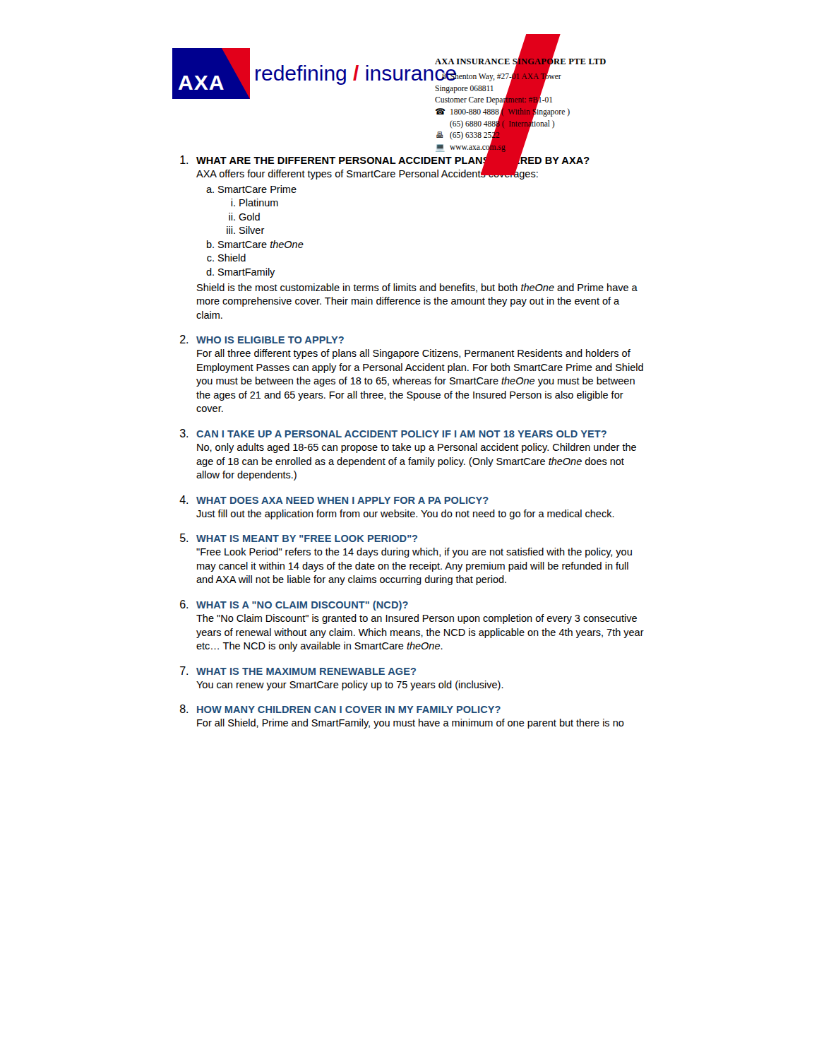redefining / insurance
AXA INSURANCE SINGAPORE PTE LTD
8 Shenton Way, #27-01 AXA Tower
Singapore 068811
Customer Care Department: #B1-01
☎ 1800-880 4888 ( Within Singapore )
(65) 6880 4888 ( International )
🖶 (65) 6338 2522
💻 www.axa.com.sg
What are the different personal accident plans offered by AXA?
AXA offers four different types of SmartCare Personal Accidents coverages:
SmartCare Prime
Platinum
Gold
Silver
SmartCare theOne
Shield
SmartFamily
Shield is the most customizable in terms of limits and benefits, but both theOne and Prime have a more comprehensive cover. Their main difference is the amount they pay out in the event of a claim.
Who is eligible to apply?
For all three different types of plans all Singapore Citizens, Permanent Residents and holders of Employment Passes can apply for a Personal Accident plan. For both SmartCare Prime and Shield you must be between the ages of 18 to 65, whereas for SmartCare theOne you must be between the ages of 21 and 65 years. For all three, the Spouse of the Insured Person is also eligible for cover.
Can I take up a personal accident policy if I am not 18 years old yet?
No, only adults aged 18-65 can propose to take up a Personal accident policy. Children under the age of 18 can be enrolled as a dependent of a family policy. (Only SmartCare theOne does not allow for dependents.)
What does AXA need when I apply for a PA policy?
Just fill out the application form from our website. You do not need to go for a medical check.
What is meant by "free look period"?
"Free Look Period" refers to the 14 days during which, if you are not satisfied with the policy, you may cancel it within 14 days of the date on the receipt. Any premium paid will be refunded in full and AXA will not be liable for any claims occurring during that period.
What is a "no claim discount" (NCD)?
The "No Claim Discount" is granted to an Insured Person upon completion of every 3 consecutive years of renewal without any claim. Which means, the NCD is applicable on the 4th years, 7th year etc… The NCD is only available in SmartCare theOne.
What is the maximum renewable age?
You can renew your SmartCare policy up to 75 years old (inclusive).
How many children can I cover in my family policy?
For all Shield, Prime and SmartFamily, you must have a minimum of one parent but there is no